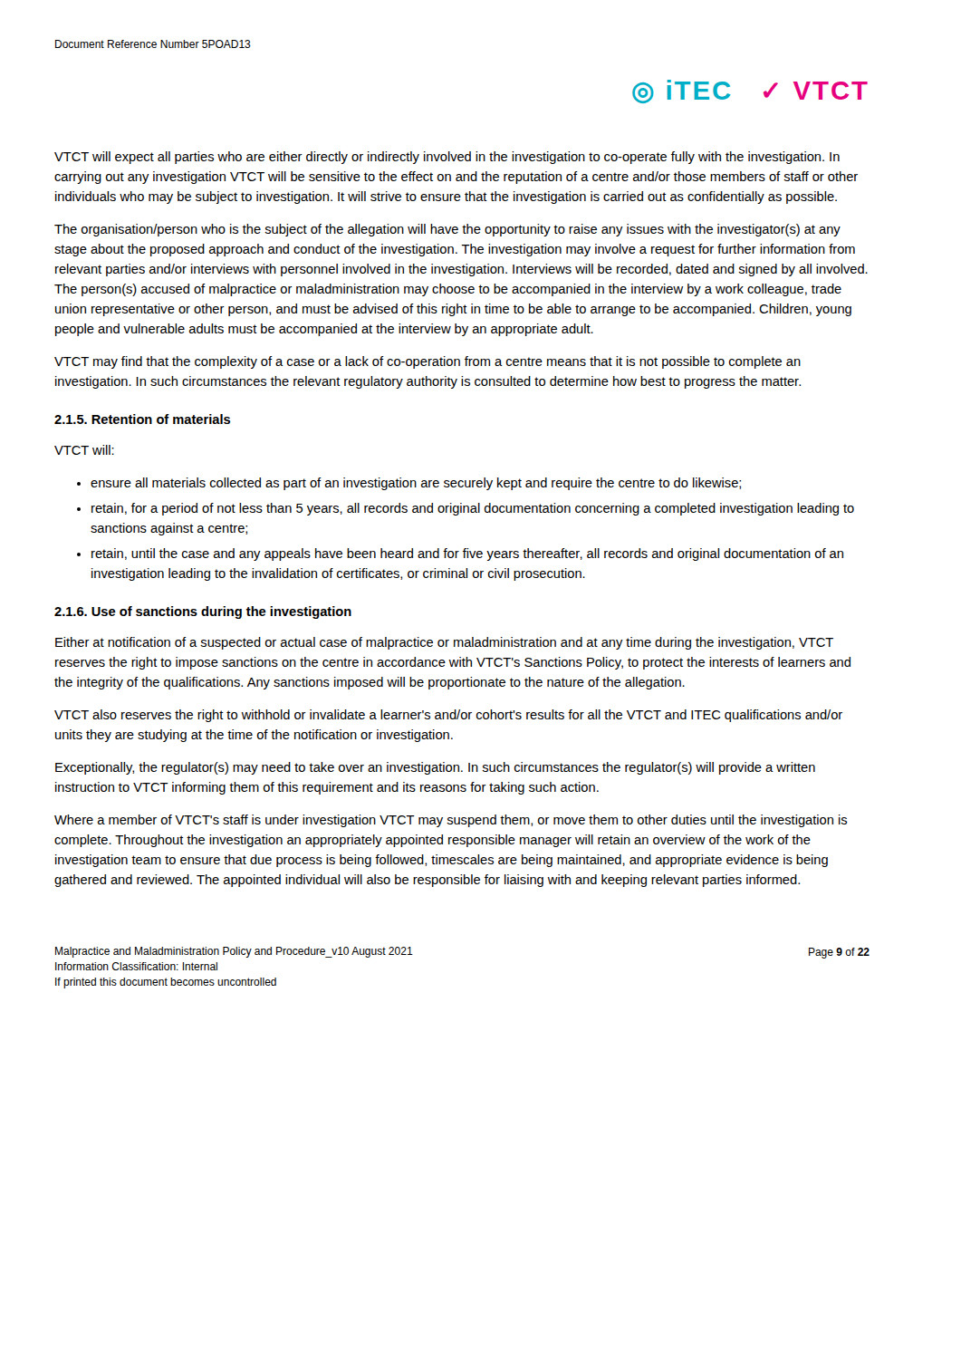Document Reference Number 5POAD13
◎ iTEC✓ VTCT
VTCT will expect all parties who are either directly or indirectly involved in the investigation to co-operate fully with the investigation. In carrying out any investigation VTCT will be sensitive to the effect on and the reputation of a centre and/or those members of staff or other individuals who may be subject to investigation. It will strive to ensure that the investigation is carried out as confidentially as possible.
The organisation/person who is the subject of the allegation will have the opportunity to raise any issues with the investigator(s) at any stage about the proposed approach and conduct of the investigation. The investigation may involve a request for further information from relevant parties and/or interviews with personnel involved in the investigation. Interviews will be recorded, dated and signed by all involved. The person(s) accused of malpractice or maladministration may choose to be accompanied in the interview by a work colleague, trade union representative or other person, and must be advised of this right in time to be able to arrange to be accompanied. Children, young people and vulnerable adults must be accompanied at the interview by an appropriate adult.
VTCT may find that the complexity of a case or a lack of co-operation from a centre means that it is not possible to complete an investigation. In such circumstances the relevant regulatory authority is consulted to determine how best to progress the matter.
2.1.5. Retention of materials
VTCT will:
ensure all materials collected as part of an investigation are securely kept and require the centre to do likewise;
retain, for a period of not less than 5 years, all records and original documentation concerning a completed investigation leading to sanctions against a centre;
retain, until the case and any appeals have been heard and for five years thereafter, all records and original documentation of an investigation leading to the invalidation of certificates, or criminal or civil prosecution.
2.1.6. Use of sanctions during the investigation
Either at notification of a suspected or actual case of malpractice or maladministration and at any time during the investigation, VTCT reserves the right to impose sanctions on the centre in accordance with VTCT's Sanctions Policy, to protect the interests of learners and the integrity of the qualifications. Any sanctions imposed will be proportionate to the nature of the allegation.
VTCT also reserves the right to withhold or invalidate a learner's and/or cohort's results for all the VTCT and ITEC qualifications and/or units they are studying at the time of the notification or investigation.
Exceptionally, the regulator(s) may need to take over an investigation. In such circumstances the regulator(s) will provide a written instruction to VTCT informing them of this requirement and its reasons for taking such action.
Where a member of VTCT's staff is under investigation VTCT may suspend them, or move them to other duties until the investigation is complete. Throughout the investigation an appropriately appointed responsible manager will retain an overview of the work of the investigation team to ensure that due process is being followed, timescales are being maintained, and appropriate evidence is being gathered and reviewed. The appointed individual will also be responsible for liaising with and keeping relevant parties informed.
Malpractice and Maladministration Policy and Procedure_v10 August 2021
Information Classification: Internal
If printed this document becomes uncontrolled
Page 9 of 22